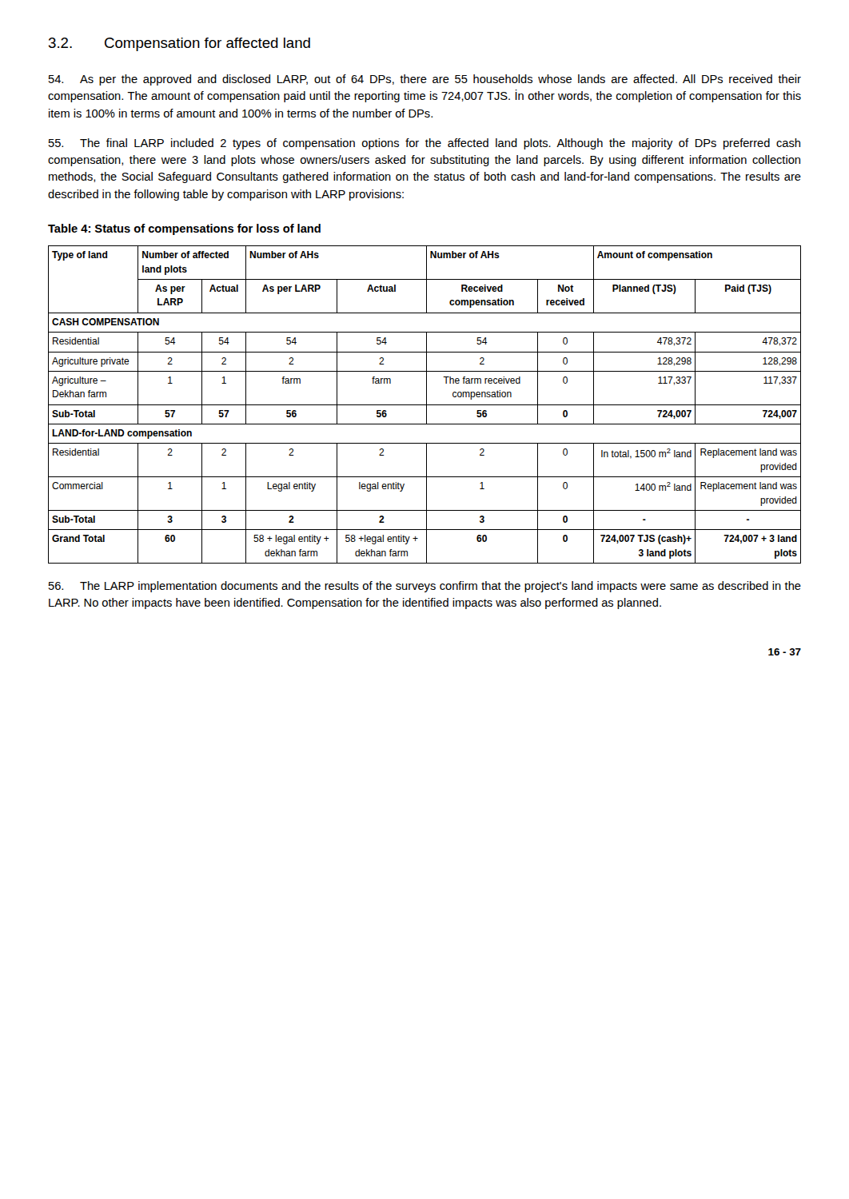3.2. Compensation for affected land
54. As per the approved and disclosed LARP, out of 64 DPs, there are 55 households whose lands are affected. All DPs received their compensation. The amount of compensation paid until the reporting time is 724,007 TJS. İn other words, the completion of compensation for this item is 100% in terms of amount and 100% in terms of the number of DPs.
55. The final LARP included 2 types of compensation options for the affected land plots. Although the majority of DPs preferred cash compensation, there were 3 land plots whose owners/users asked for substituting the land parcels. By using different information collection methods, the Social Safeguard Consultants gathered information on the status of both cash and land-for-land compensations. The results are described in the following table by comparison with LARP provisions:
Table 4: Status of compensations for loss of land
| Type of land | Number of affected land plots | Number of AHs | Number of AHs | Amount of compensation |
| --- | --- | --- | --- | --- |
| As per LARP | Actual | As per LARP | Actual | Received compensation | Not received | Planned (TJS) | Paid (TJS) |
| CASH COMPENSATION |
| Residential | 54 | 54 | 54 | 54 | 54 | 0 | 478,372 | 478,372 |
| Agriculture private | 2 | 2 | 2 | 2 | 2 | 0 | 128,298 | 128,298 |
| Agriculture – Dekhan farm | 1 | 1 | farm | farm | The farm received compensation | 0 | 117,337 | 117,337 |
| Sub-Total | 57 | 57 | 56 | 56 | 56 | 0 | 724,007 | 724,007 |
| LAND-for-LAND compensation |
| Residential | 2 | 2 | 2 | 2 | 2 | 0 | In total, 1500 m 2 land | Replacement land was provided |
| Commercial | 1 | 1 | Legal entity | legal entity | 1 | 0 | 1400 m 2 land | Replacement land was provided |
| Sub-Total | 3 | 3 | 2 | 2 | 3 | 0 | - | - |
| Grand Total | 60 | | 58 + legal entity + dekhan farm | 58 +legal entity + dekhan farm | 60 | 0 | 724,007 TJS (cash)+ 3 land plots | 724,007 + 3 land plots |
56. The LARP implementation documents and the results of the surveys confirm that the project's land impacts were same as described in the LARP. No other impacts have been identified. Compensation for the identified impacts was also performed as planned.
16 - 37